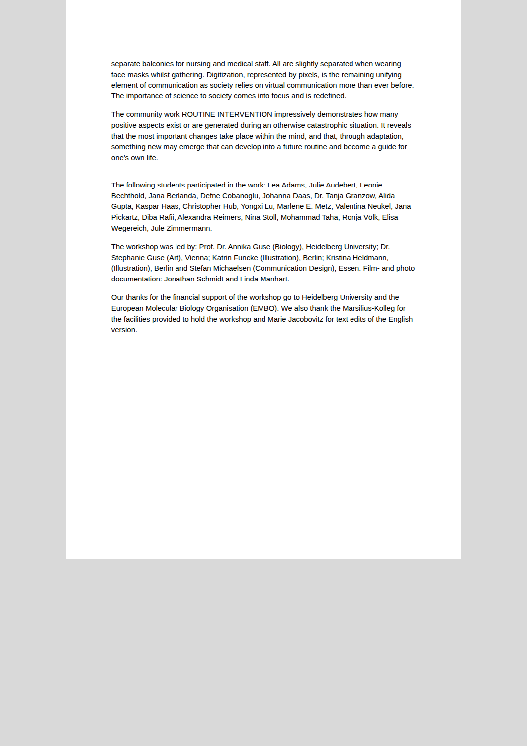separate balconies for nursing and medical staff. All are slightly separated when wearing face masks whilst gathering. Digitization, represented by pixels, is the remaining unifying element of communication as society relies on virtual communication more than ever before. The importance of science to society comes into focus and is redefined.
The community work ROUTINE INTERVENTION impressively demonstrates how many positive aspects exist or are generated during an otherwise catastrophic situation. It reveals that the most important changes take place within the mind, and that, through adaptation, something new may emerge that can develop into a future routine and become a guide for one's own life.
The following students participated in the work: Lea Adams, Julie Audebert, Leonie Bechthold, Jana Berlanda, Defne Cobanoglu, Johanna Daas, Dr. Tanja Granzow, Alida Gupta, Kaspar Haas, Christopher Hub, Yongxi Lu, Marlene E. Metz, Valentina Neukel, Jana Pickartz, Diba Rafii, Alexandra Reimers, Nina Stoll, Mohammad Taha, Ronja Völk, Elisa Wegereich, Jule Zimmermann.
The workshop was led by: Prof. Dr. Annika Guse (Biology), Heidelberg University; Dr. Stephanie Guse (Art), Vienna; Katrin Funcke (Illustration), Berlin; Kristina Heldmann, (Illustration), Berlin and Stefan Michaelsen (Communication Design), Essen. Film- and photo documentation: Jonathan Schmidt and Linda Manhart.
Our thanks for the financial support of the workshop go to Heidelberg University and the European Molecular Biology Organisation (EMBO). We also thank the Marsilius-Kolleg for the facilities provided to hold the workshop and Marie Jacobovitz for text edits of the English version.